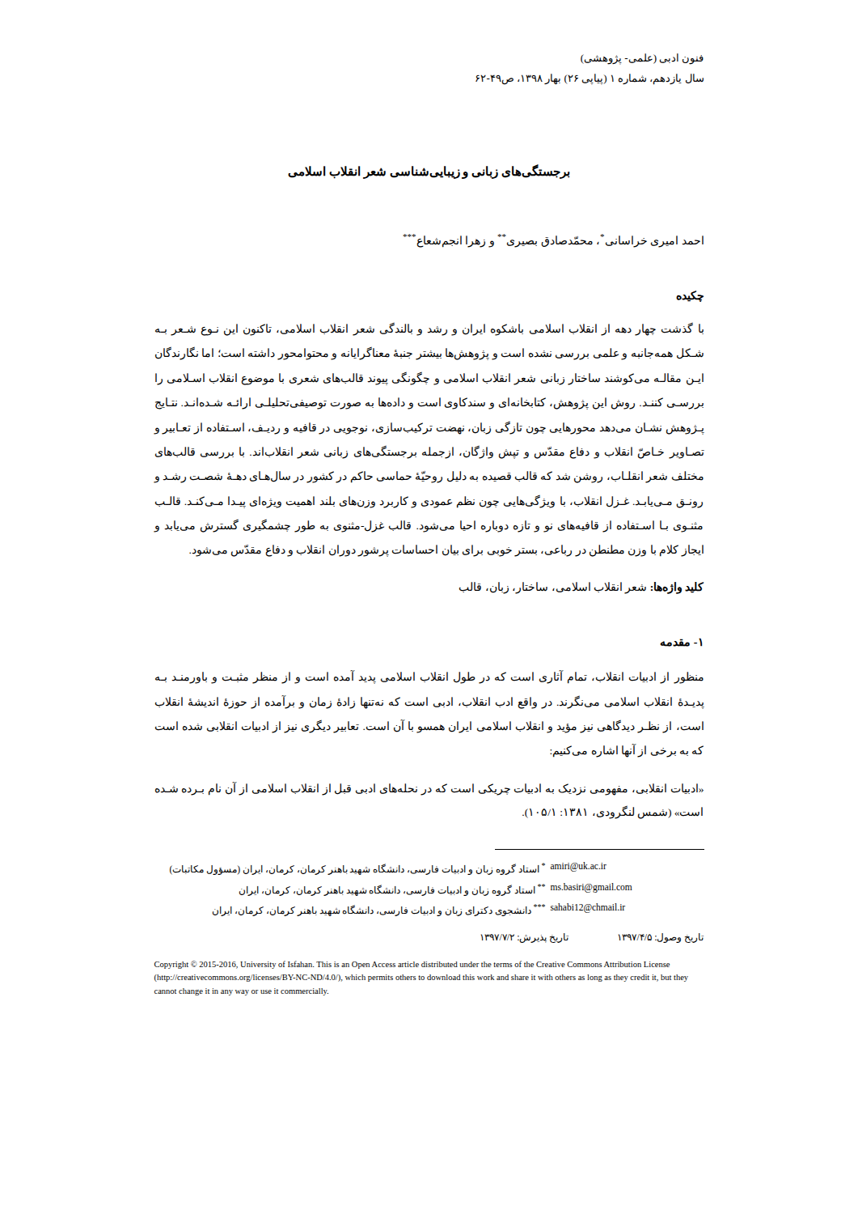فنون ادبی (علمی- پژوهشی)
سال یازدهم، شماره ۱ (پیاپی ۲۶) بهار ۱۳۹۸، ص۴۹-۶۲
برجستگی‌های زبانی و زیبایی‌شناسی شعر انقلاب اسلامی
احمد امیری خراسانی*، محمّدصادق بصیری** و زهرا انجم‌شعاع***
چکیده
با گذشت چهار دهه از انقلاب اسلامی باشکوه ایران و رشد و بالندگی شعر انقلاب اسلامی، تاکنون این نـوع شـعر بـه شـکل همه‌جانبه و علمی بررسی نشده است و پژوهش‌ها بیشتر جنبۀ معناگرایانه و محتوامحور داشته است؛ اما نگارندگان ایـن مقالـه می‌کوشند ساختار زبانی شعر انقلاب اسلامی و چگونگی پیوند قالب‌های شعری با موضوع انقلاب اسـلامی را بررسـی کننـد. روش این پژوهش، کتابخانه‌ای و سندکاوی است و داده‌ها به صورت توصیفی‌تحلیلـی ارائـه شـده‌انـد. نتـایج پـژوهش نشـان می‌دهد محورهایی چون تازگی زبان، نهضت ترکیب‌سازی، نوجویی در قافیه و ردیـف، اسـتفاده از تعـابیر و تصـاویر خـاصّ انقلاب و دفاع مقدّس و تپش واژگان، ازجمله برجستگی‌های زبانی شعر انقلاب‌اند. با بررسی قالب‌های مختلف شعر انقلـاب، روشن شد که قالب قصیده به دلیل روحیّۀ حماسی حاکم در کشور در سال‌هـای دهـۀ شصـت رشـد و رونـق مـی‌یابـد. غـزل انقلاب، با ویژگی‌هایی چون نظم عمودی و کاربرد وزن‌های بلند اهمیت ویژه‌ای پیـدا مـی‌کنـد. قالـب مثنـوی بـا اسـتفاده از قافیه‌های نو و تازه دوباره احیا می‌شود. قالب غزل‌-مثنوی به طور چشمگیری گسترش می‌یابد و ایجاز کلام با وزن مطنطن در رباعی، بستر خوبی برای بیان احساسات پرشور دوران انقلاب و دفاع مقدّس می‌شود.
کلید واژه‌ها: شعر انقلاب اسلامی، ساختار، زبان، قالب
۱- مقدمه
منظور از ادبیات انقلاب، تمام آثاری است که در طول انقلاب اسلامی پدید آمده است و از منظر مثبـت و باورمنـد بـه پدیـدۀ انقلاب اسلامی می‌نگرند. در واقع ادب انقلاب، ادبی است که نه‌تنها زادۀ زمان و برآمده از حوزۀ اندیشۀ انقلاب است، از نظـر دیدگاهی نیز مؤید و انقلاب اسلامی ایران همسو با آن است. تعابیر دیگری نیز از ادبیات انقلابی شده است که به برخی از آنها اشاره می‌کنیم:
«ادبیات انقلابی، مفهومی نزدیک به ادبیات چریکی است که در نحله‌های ادبی قبل از انقلاب اسلامی از آن نام بـرده شـده است» (شمس لنگرودی، ۱۳۸۱: ۱۰۵/۱).
| amiri@uk.ac.ir | * استاد گروه زبان و ادبیات فارسی، دانشگاه شهید باهنر کرمان، کرمان، ایران (مسؤول مکاتبات) |
| ms.basiri@gmail.com | ** استاد گروه زبان و ادبیات فارسی، دانشگاه شهید باهنر کرمان، کرمان، ایران |
| sahabi12@chmail.ir | *** دانشجوی دکترای زبان و ادبیات فارسی، دانشگاه شهید باهنر کرمان، کرمان، ایران |
تاریخ وصول: ۱۳۹۷/۴/۵تاریخ پذیرش: ۱۳۹۷/۷/۲
Copyright © 2015-2016, University of Isfahan. This is an Open Access article distributed under the terms of the Creative Commons Attribution License (http://creativecommons.org/licenses/BY-NC-ND/4.0/), which permits others to download this work and share it with others as long as they credit it, but they cannot change it in any way or use it commercially.